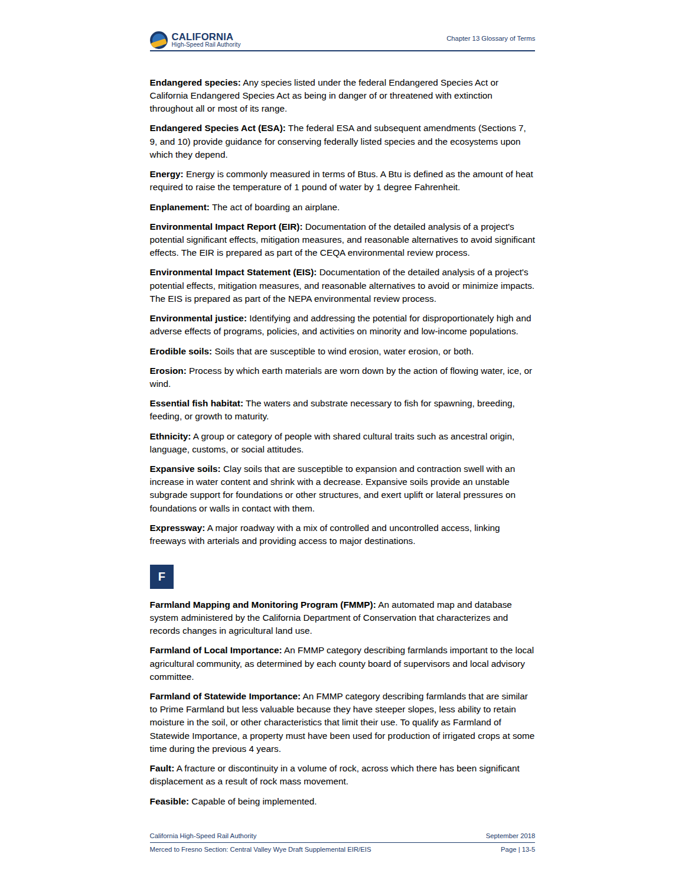CALIFORNIA High-Speed Rail Authority
Chapter 13 Glossary of Terms
Endangered species: Any species listed under the federal Endangered Species Act or California Endangered Species Act as being in danger of or threatened with extinction throughout all or most of its range.
Endangered Species Act (ESA): The federal ESA and subsequent amendments (Sections 7, 9, and 10) provide guidance for conserving federally listed species and the ecosystems upon which they depend.
Energy: Energy is commonly measured in terms of Btus. A Btu is defined as the amount of heat required to raise the temperature of 1 pound of water by 1 degree Fahrenheit.
Enplanement: The act of boarding an airplane.
Environmental Impact Report (EIR): Documentation of the detailed analysis of a project's potential significant effects, mitigation measures, and reasonable alternatives to avoid significant effects. The EIR is prepared as part of the CEQA environmental review process.
Environmental Impact Statement (EIS): Documentation of the detailed analysis of a project's potential effects, mitigation measures, and reasonable alternatives to avoid or minimize impacts. The EIS is prepared as part of the NEPA environmental review process.
Environmental justice: Identifying and addressing the potential for disproportionately high and adverse effects of programs, policies, and activities on minority and low-income populations.
Erodible soils: Soils that are susceptible to wind erosion, water erosion, or both.
Erosion: Process by which earth materials are worn down by the action of flowing water, ice, or wind.
Essential fish habitat: The waters and substrate necessary to fish for spawning, breeding, feeding, or growth to maturity.
Ethnicity: A group or category of people with shared cultural traits such as ancestral origin, language, customs, or social attitudes.
Expansive soils: Clay soils that are susceptible to expansion and contraction swell with an increase in water content and shrink with a decrease. Expansive soils provide an unstable subgrade support for foundations or other structures, and exert uplift or lateral pressures on foundations or walls in contact with them.
Expressway: A major roadway with a mix of controlled and uncontrolled access, linking freeways with arterials and providing access to major destinations.
F
Farmland Mapping and Monitoring Program (FMMP): An automated map and database system administered by the California Department of Conservation that characterizes and records changes in agricultural land use.
Farmland of Local Importance: An FMMP category describing farmlands important to the local agricultural community, as determined by each county board of supervisors and local advisory committee.
Farmland of Statewide Importance: An FMMP category describing farmlands that are similar to Prime Farmland but less valuable because they have steeper slopes, less ability to retain moisture in the soil, or other characteristics that limit their use. To qualify as Farmland of Statewide Importance, a property must have been used for production of irrigated crops at some time during the previous 4 years.
Fault: A fracture or discontinuity in a volume of rock, across which there has been significant displacement as a result of rock mass movement.
Feasible: Capable of being implemented.
California High-Speed Rail Authority September 2018
Merced to Fresno Section: Central Valley Wye Draft Supplemental EIR/EIS Page | 13-5